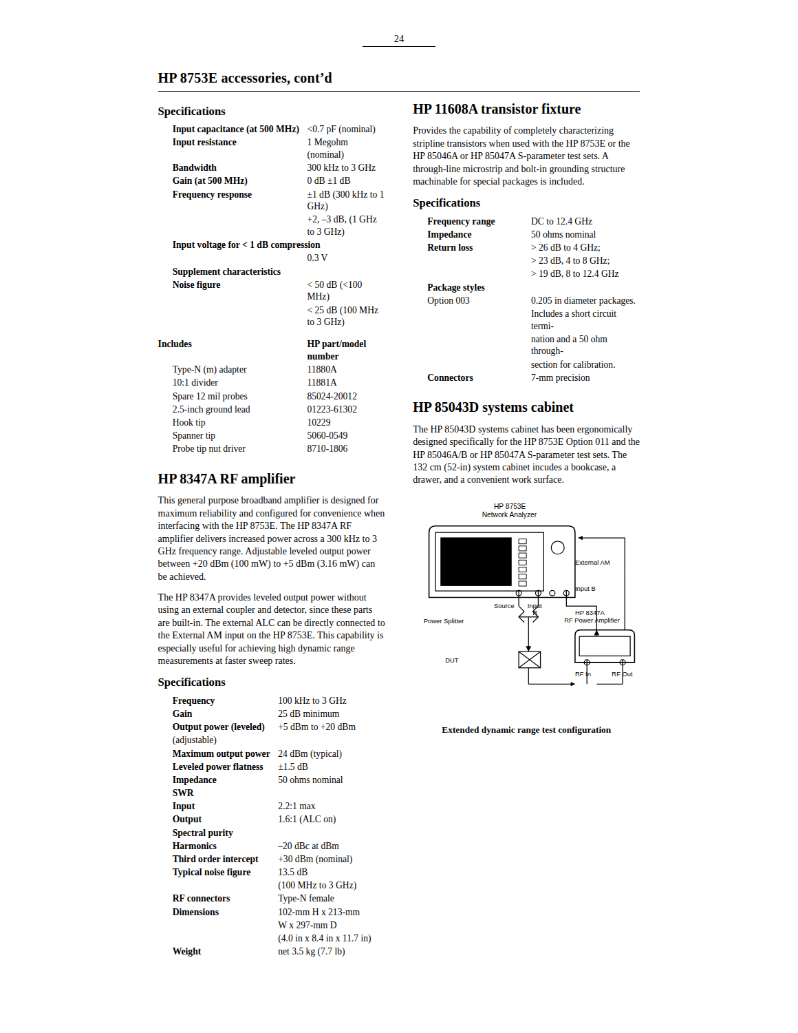24
HP 8753E accessories, cont’d
Specifications
| Input capacitance (at 500 MHz) | <0.7 pF (nominal) |
| Input resistance | 1 Megohm (nominal) |
| Bandwidth | 300 kHz to 3 GHz |
| Gain (at 500 MHz) | 0 dB ±1 dB |
| Frequency response | ±1 dB (300 kHz to 1 GHz) |
| | +2, –3 dB, (1 GHz to 3 GHz) |
| Input voltage for < 1 dB compression |
| | 0.3 V |
| Supplement characteristics |
| Noise figure | < 50 dB (<100 MHz) |
| | < 25 dB (100 MHz to 3 GHz) |
| Includes | HP part/model number |
| Type-N (m) adapter | 11880A |
| 10:1 divider | 11881A |
| Spare 12 mil probes | 85024-20012 |
| 2.5-inch ground lead | 01223-61302 |
| Hook tip | 10229 |
| Spanner tip | 5060-0549 |
| Probe tip nut driver | 8710-1806 |
HP 8347A RF amplifier
This general purpose broadband amplifier is designed for maximum reliability and configured for convenience when interfacing with the HP 8753E. The HP 8347A RF amplifier delivers increased power across a 300 kHz to 3 GHz frequency range. Adjustable leveled output power between +20 dBm (100 mW) to +5 dBm (3.16 mW) can be achieved.
The HP 8347A provides leveled output power without using an external coupler and detector, since these parts are built-in. The external ALC can be directly connected to the External AM input on the HP 8753E. This capability is especially useful for achieving high dynamic range measurements at faster sweep rates.
Specifications
| Frequency | 100 kHz to 3 GHz |
| Gain | 25 dB minimum |
| Output power (leveled) | +5 dBm to +20 dBm |
| (adjustable) | |
| Maximum output power | 24 dBm (typical) |
| Leveled power flatness | ±1.5 dB |
| Impedance | 50 ohms nominal |
| SWR | |
| Input | 2.2:1 max |
| Output | 1.6:1 (ALC on) |
| Spectral purity | |
| Harmonics | –20 dBc at dBm |
| Third order intercept | +30 dBm (nominal) |
| Typical noise figure | 13.5 dB |
| | (100 MHz to 3 GHz) |
| RF connectors | Type-N female |
| Dimensions | 102-mm H x 213-mm |
| | W x 297-mm D |
| | (4.0 in x 8.4 in x 11.7 in) |
| Weight | net 3.5 kg (7.7 lb) |
HP 11608A transistor fixture
Provides the capability of completely characterizing stripline transistors when used with the HP 8753E or the HP 85046A or HP 85047A S-parameter test sets. A through-line microstrip and bolt-in grounding structure machinable for special packages is included.
Specifications
| Frequency range | DC to 12.4 GHz |
| Impedance | 50 ohms nominal |
| Return loss | > 26 dB to 4 GHz; |
| | > 23 dB, 4 to 8 GHz; |
| | > 19 dB, 8 to 12.4 GHz |
| Package styles | |
| Option 003 | 0.205 in diameter packages. |
| | Includes a short circuit termi- |
| | nation and a 50 ohm through- |
| | section for calibration. |
| Connectors | 7-mm precision |
HP 85043D systems cabinet
The HP 85043D systems cabinet has been ergonomically designed specifically for the HP 8753E Option 011 and the HP 85046A/B or HP 85047A S-parameter test sets. The 132 cm (52-in) system cabinet incudes a bookcase, a drawer, and a convenient work surface.
HP 8753E Network Analyzer Source Input R Input B External AM Power Splitter DUT HP 8347A RF Power Amplifier RF In RF Out
Extended dynamic range test configuration